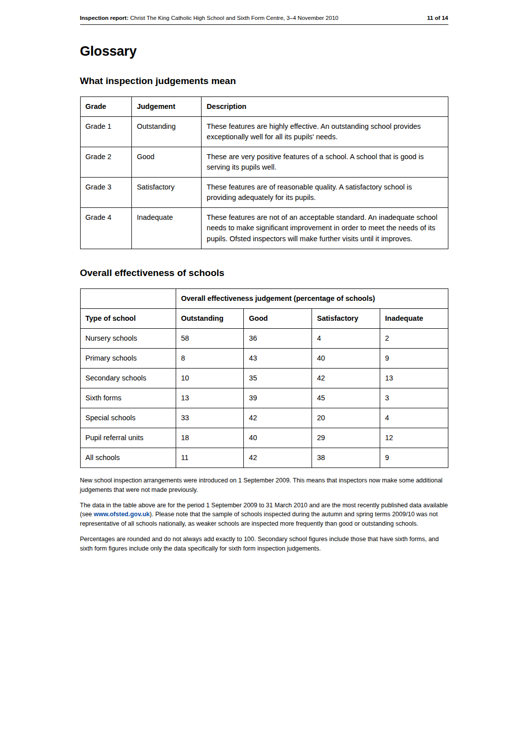Inspection report: Christ The King Catholic High School and Sixth Form Centre, 3–4 November 2010
11 of 14
Glossary
What inspection judgements mean
| Grade | Judgement | Description |
| --- | --- | --- |
| Grade 1 | Outstanding | These features are highly effective. An outstanding school provides exceptionally well for all its pupils' needs. |
| Grade 2 | Good | These are very positive features of a school. A school that is good is serving its pupils well. |
| Grade 3 | Satisfactory | These features are of reasonable quality. A satisfactory school is providing adequately for its pupils. |
| Grade 4 | Inadequate | These features are not of an acceptable standard. An inadequate school needs to make significant improvement in order to meet the needs of its pupils. Ofsted inspectors will make further visits until it improves. |
Overall effectiveness of schools
| | Overall effectiveness judgement (percentage of schools) |
| --- | --- |
| Type of school | Outstanding | Good | Satisfactory | Inadequate |
| Nursery schools | 58 | 36 | 4 | 2 |
| Primary schools | 8 | 43 | 40 | 9 |
| Secondary schools | 10 | 35 | 42 | 13 |
| Sixth forms | 13 | 39 | 45 | 3 |
| Special schools | 33 | 42 | 20 | 4 |
| Pupil referral units | 18 | 40 | 29 | 12 |
| All schools | 11 | 42 | 38 | 9 |
New school inspection arrangements were introduced on 1 September 2009. This means that inspectors now make some additional judgements that were not made previously.
The data in the table above are for the period 1 September 2009 to 31 March 2010 and are the most recently published data available (see www.ofsted.gov.uk). Please note that the sample of schools inspected during the autumn and spring terms 2009/10 was not representative of all schools nationally, as weaker schools are inspected more frequently than good or outstanding schools.
Percentages are rounded and do not always add exactly to 100. Secondary school figures include those that have sixth forms, and sixth form figures include only the data specifically for sixth form inspection judgements.